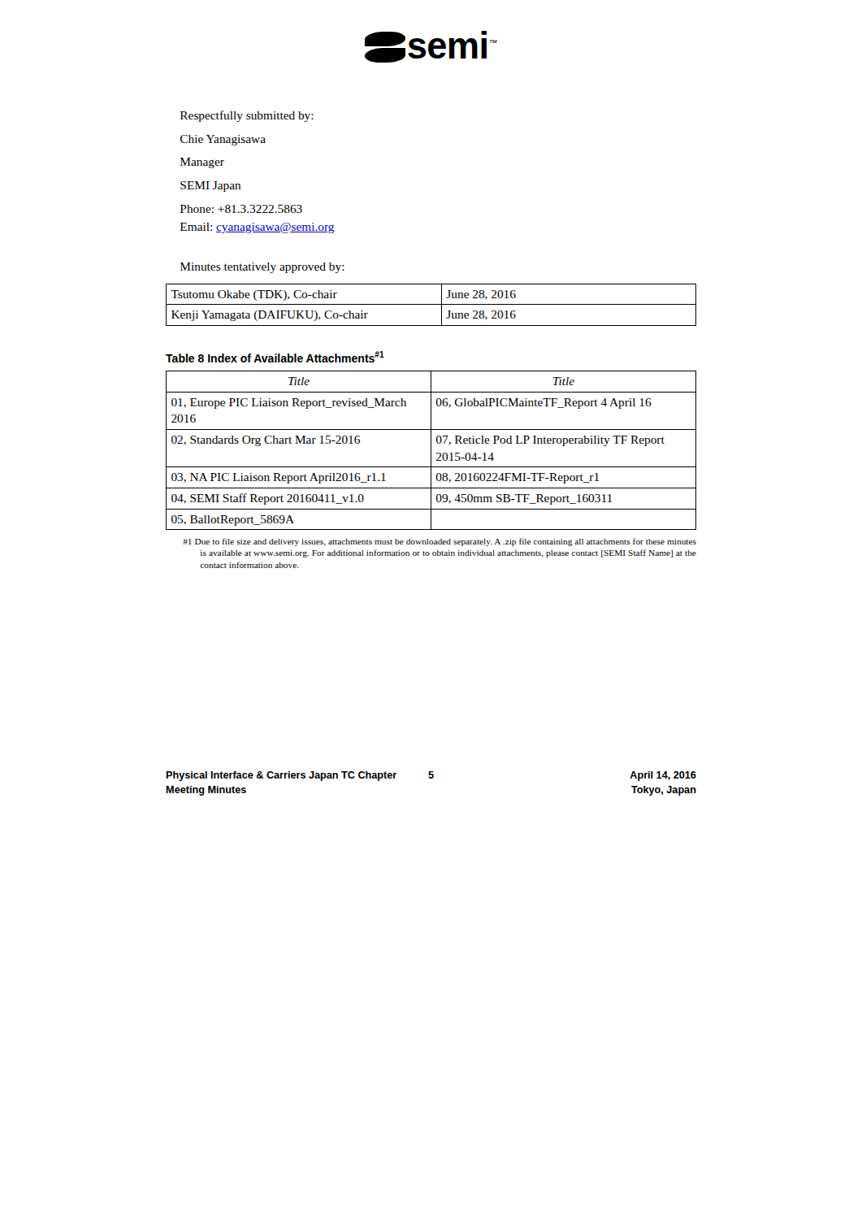semi™
Respectfully submitted by:
Chie Yanagisawa
Manager
SEMI Japan
Phone: +81.3.3222.5863
Email: cyanagisawa@semi.org
Minutes tentatively approved by:
| Tsutomu Okabe (TDK), Co-chair | June 28, 2016 |
| Kenji Yamagata (DAIFUKU), Co-chair | June 28, 2016 |
Table 8 Index of Available Attachments#1
| Title | Title |
| --- | --- |
| 01, Europe PIC Liaison Report_revised_March 2016 | 06, GlobalPICMainteTF_Report 4 April 16 |
| 02, Standards Org Chart Mar 15-2016 | 07, Reticle Pod LP Interoperability TF Report 2015-04-14 |
| 03, NA PIC Liaison Report April2016_r1.1 | 08, 20160224FMI-TF-Report_r1 |
| 04, SEMI Staff Report 20160411_v1.0 | 09, 450mm SB-TF_Report_160311 |
| 05, BallotReport_5869A | |
#1 Due to file size and delivery issues, attachments must be downloaded separately. A .zip file containing all attachments for these minutes is available at www.semi.org. For additional information or to obtain individual attachments, please contact [SEMI Staff Name] at the contact information above.
| Physical Interface & Carriers Japan TC Chapter Meeting Minutes | 5 | April 14, 2016 Tokyo, Japan |